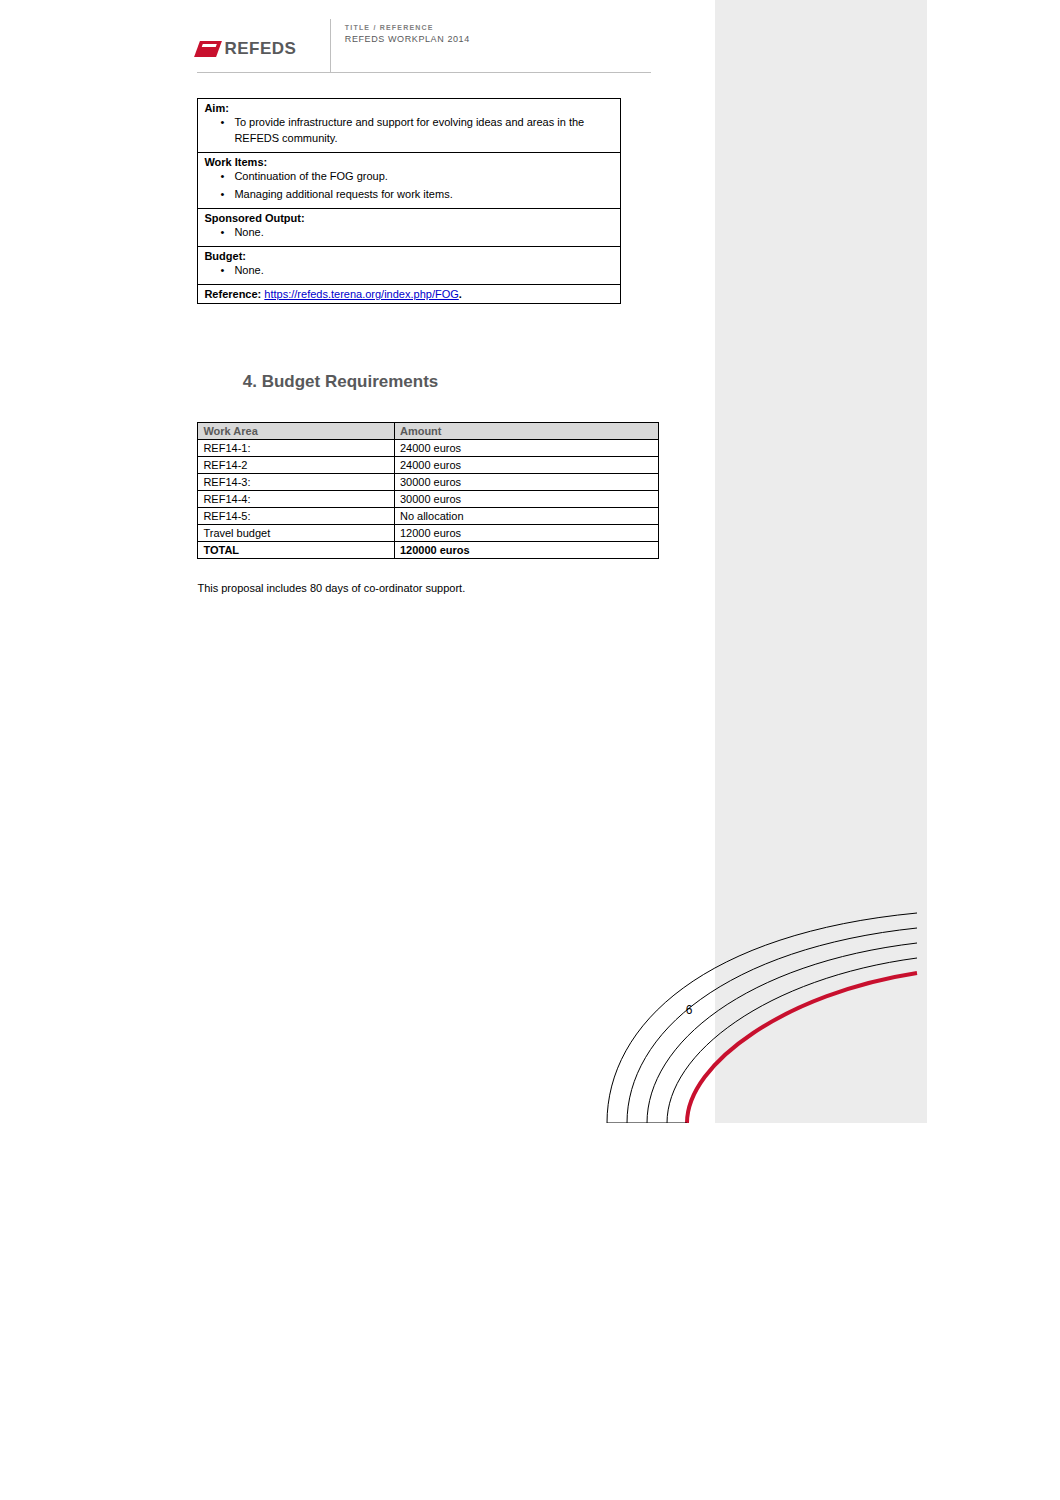REFEDS
Title / Reference
REFEDS Workplan 2014
| Aim: |
| To provide infrastructure and support for evolving ideas and areas in the REFEDS community. |
| Work Items: |
| Continuation of the FOG group. Managing additional requests for work items. |
| Sponsored Output: |
| None. |
| Budget: |
| None. |
| Reference: https://refeds.terena.org/index.php/FOG . |
4. Budget Requirements
| Work Area | Amount |
| --- | --- |
| REF14-1: | 24000 euros |
| REF14-2 | 24000 euros |
| REF14-3: | 30000 euros |
| REF14-4: | 30000 euros |
| REF14-5: | No allocation |
| Travel budget | 12000 euros |
| TOTAL | 120000 euros |
This proposal includes 80 days of co-ordinator support.
6